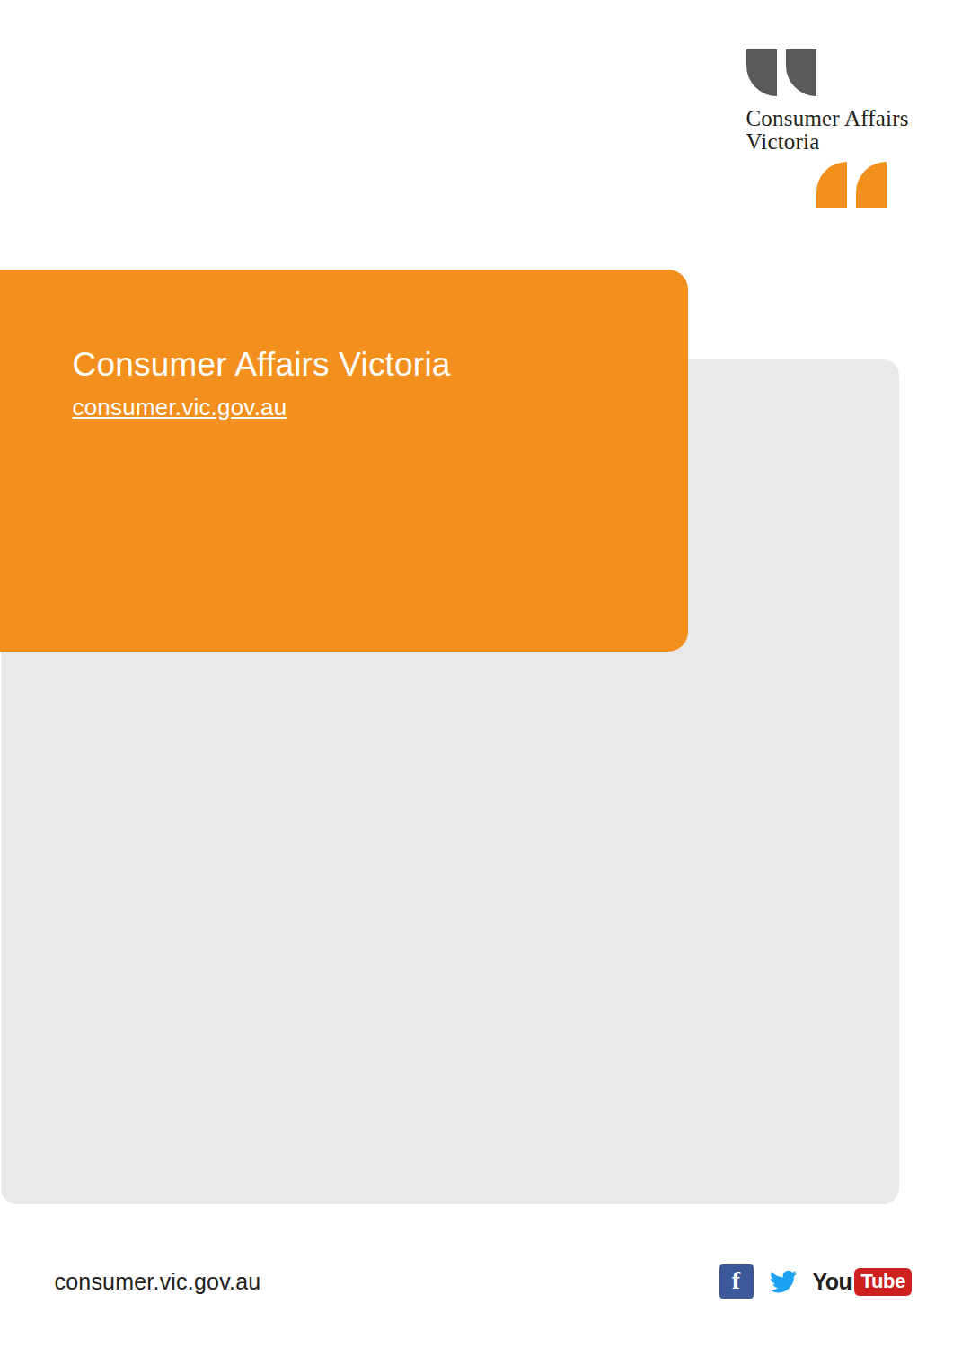Consumer Affairs
Victoria
Consumer Affairs Victoria
consumer.vic.gov.au
consumer.vic.gov.au
You Tube